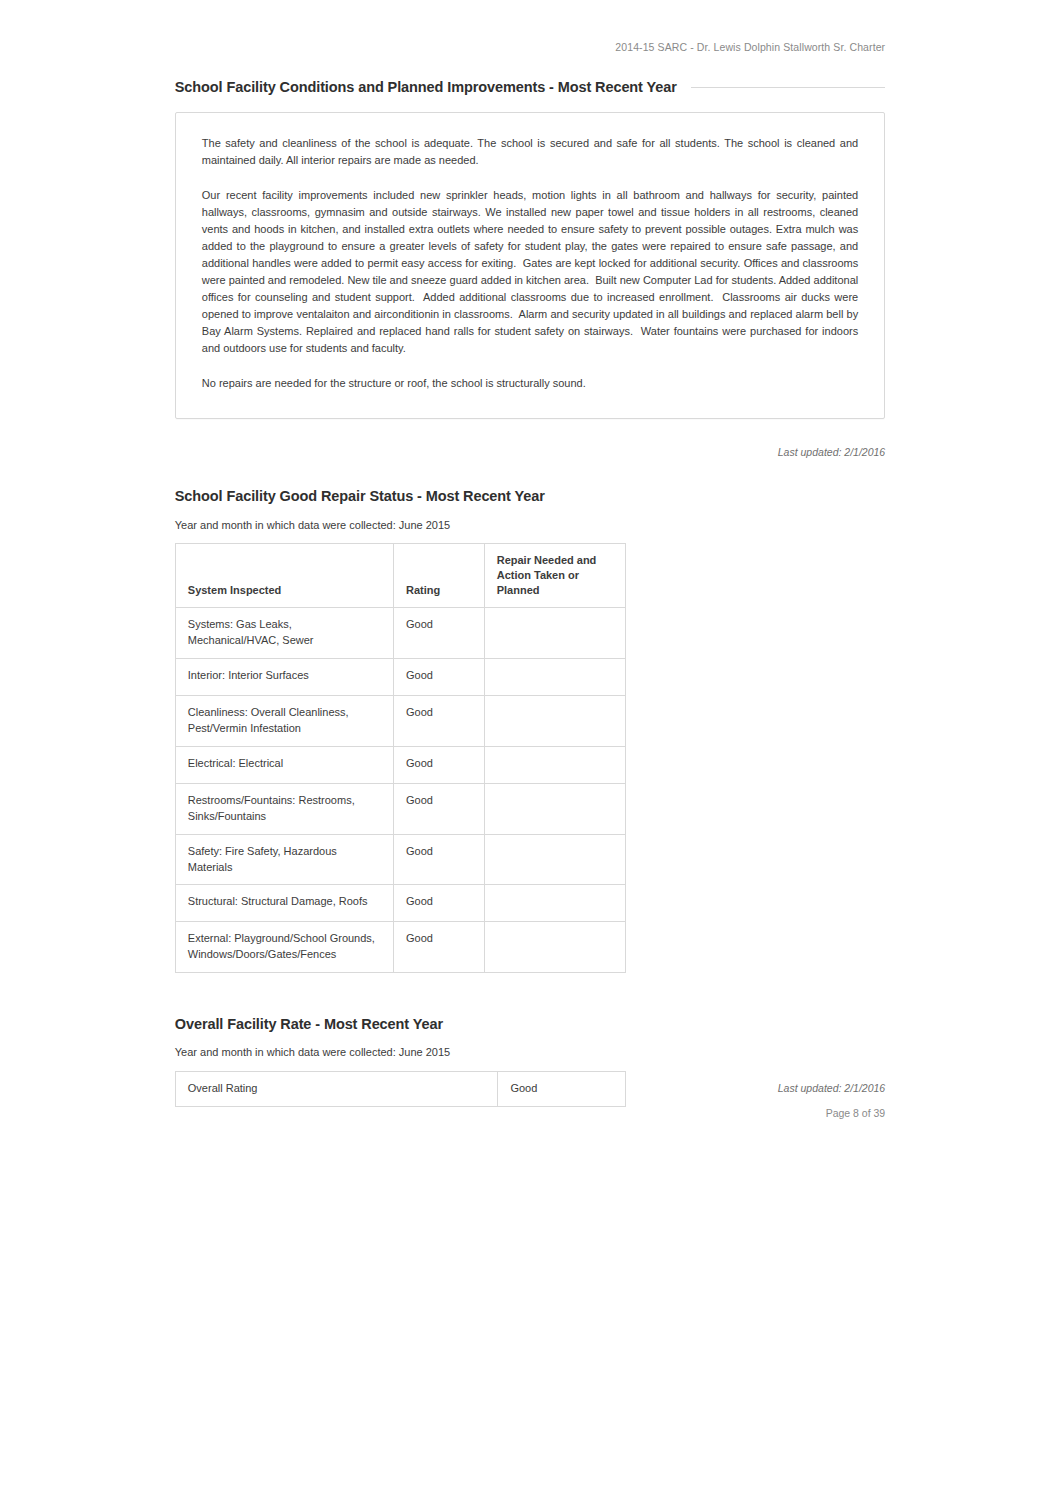2014-15 SARC - Dr. Lewis Dolphin Stallworth Sr. Charter
School Facility Conditions and Planned Improvements - Most Recent Year
The safety and cleanliness of the school is adequate. The school is secured and safe for all students. The school is cleaned and maintained daily. All interior repairs are made as needed.
Our recent facility improvements included new sprinkler heads, motion lights in all bathroom and hallways for security, painted hallways, classrooms, gymnasim and outside stairways. We installed new paper towel and tissue holders in all restrooms, cleaned vents and hoods in kitchen, and installed extra outlets where needed to ensure safety to prevent possible outages. Extra mulch was added to the playground to ensure a greater levels of safety for student play, the gates were repaired to ensure safe passage, and additional handles were added to permit easy access for exiting. Gates are kept locked for additional security. Offices and classrooms were painted and remodeled. New tile and sneeze guard added in kitchen area. Built new Computer Lad for students. Added additonal offices for counseling and student support. Added additional classrooms due to increased enrollment. Classrooms air ducks were opened to improve ventalaiton and airconditionin in classrooms. Alarm and security updated in all buildings and replaced alarm bell by Bay Alarm Systems. Replaired and replaced hand ralls for student safety on stairways. Water fountains were purchased for indoors and outdoors use for students and faculty.
No repairs are needed for the structure or roof, the school is structurally sound.
Last updated: 2/1/2016
School Facility Good Repair Status - Most Recent Year
Year and month in which data were collected: June 2015
| System Inspected | Rating | Repair Needed and Action Taken or Planned |
| --- | --- | --- |
| Systems: Gas Leaks, Mechanical/HVAC, Sewer | Good | |
| Interior: Interior Surfaces | Good | |
| Cleanliness: Overall Cleanliness, Pest/Vermin Infestation | Good | |
| Electrical: Electrical | Good | |
| Restrooms/Fountains: Restrooms, Sinks/Fountains | Good | |
| Safety: Fire Safety, Hazardous Materials | Good | |
| Structural: Structural Damage, Roofs | Good | |
| External: Playground/School Grounds, Windows/Doors/Gates/Fences | Good | |
Overall Facility Rate - Most Recent Year
Year and month in which data were collected: June 2015
| Overall Rating | Good |
Last updated: 2/1/2016
Page 8 of 39